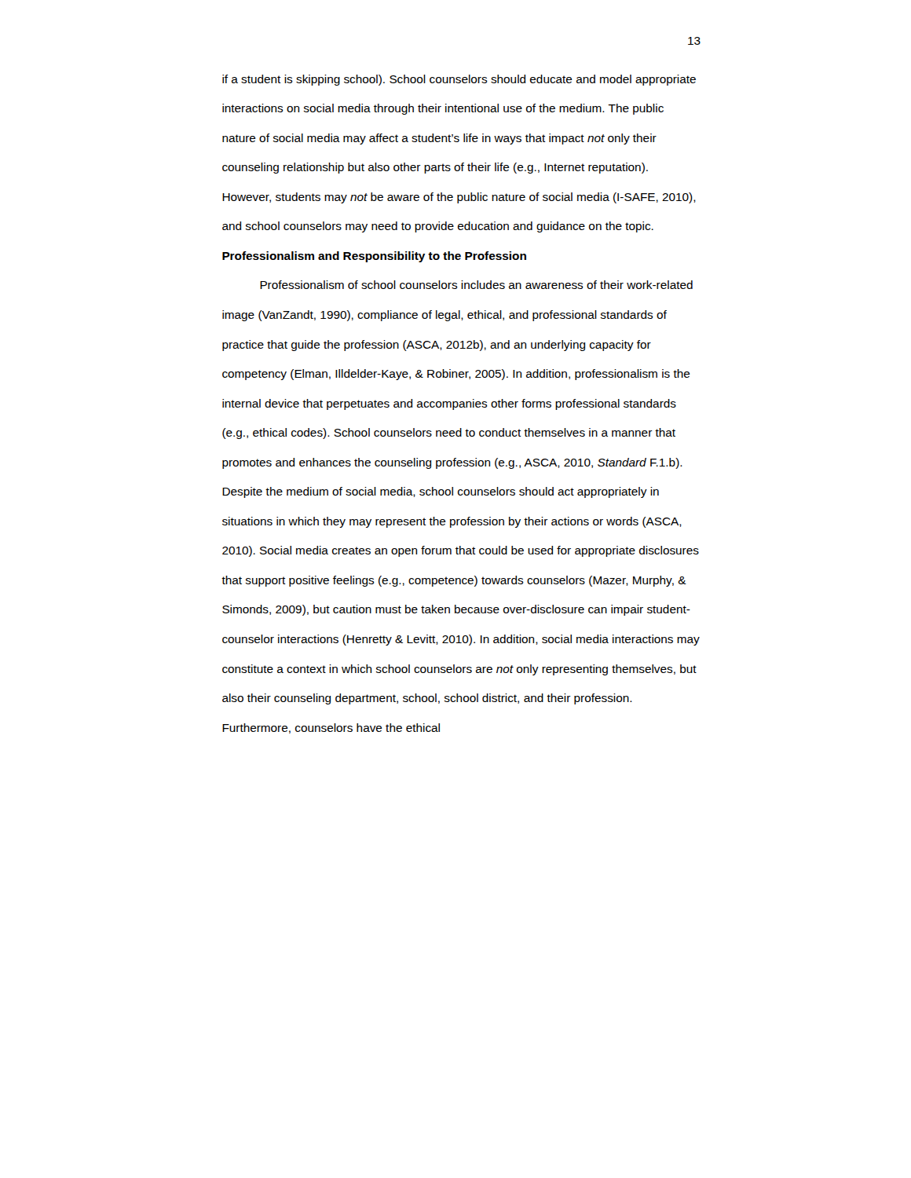13
if a student is skipping school). School counselors should educate and model appropriate interactions on social media through their intentional use of the medium. The public nature of social media may affect a student’s life in ways that impact not only their counseling relationship but also other parts of their life (e.g., Internet reputation). However, students may not be aware of the public nature of social media (I-SAFE, 2010), and school counselors may need to provide education and guidance on the topic.
Professionalism and Responsibility to the Profession
Professionalism of school counselors includes an awareness of their work-related image (VanZandt, 1990), compliance of legal, ethical, and professional standards of practice that guide the profession (ASCA, 2012b), and an underlying capacity for competency (Elman, Illdelder-Kaye, & Robiner, 2005). In addition, professionalism is the internal device that perpetuates and accompanies other forms professional standards (e.g., ethical codes). School counselors need to conduct themselves in a manner that promotes and enhances the counseling profession (e.g., ASCA, 2010, Standard F.1.b). Despite the medium of social media, school counselors should act appropriately in situations in which they may represent the profession by their actions or words (ASCA, 2010). Social media creates an open forum that could be used for appropriate disclosures that support positive feelings (e.g., competence) towards counselors (Mazer, Murphy, & Simonds, 2009), but caution must be taken because over-disclosure can impair student-counselor interactions (Henretty & Levitt, 2010). In addition, social media interactions may constitute a context in which school counselors are not only representing themselves, but also their counseling department, school, school district, and their profession. Furthermore, counselors have the ethical